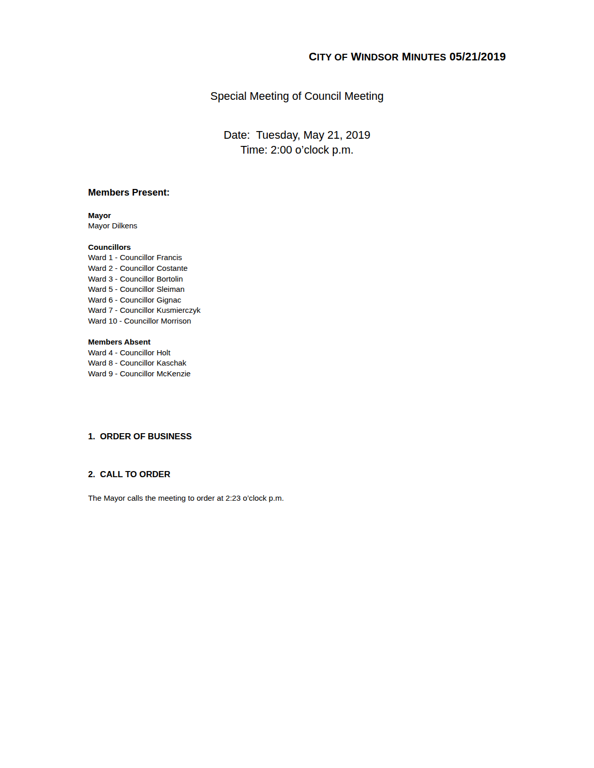CITY OF WINDSOR MINUTES 05/21/2019
Special Meeting of Council Meeting
Date: Tuesday, May 21, 2019
Time: 2:00 o’clock p.m.
Members Present:
Mayor
Mayor Dilkens
Councillors
Ward 1 - Councillor Francis
Ward 2 - Councillor Costante
Ward 3 - Councillor Bortolin
Ward 5 - Councillor Sleiman
Ward 6 - Councillor Gignac
Ward 7 - Councillor Kusmierczyk
Ward 10 - Councillor Morrison
Members Absent
Ward 4 - Councillor Holt
Ward 8 - Councillor Kaschak
Ward 9 - Councillor McKenzie
1. ORDER OF BUSINESS
2. CALL TO ORDER
The Mayor calls the meeting to order at 2:23 o’clock p.m.